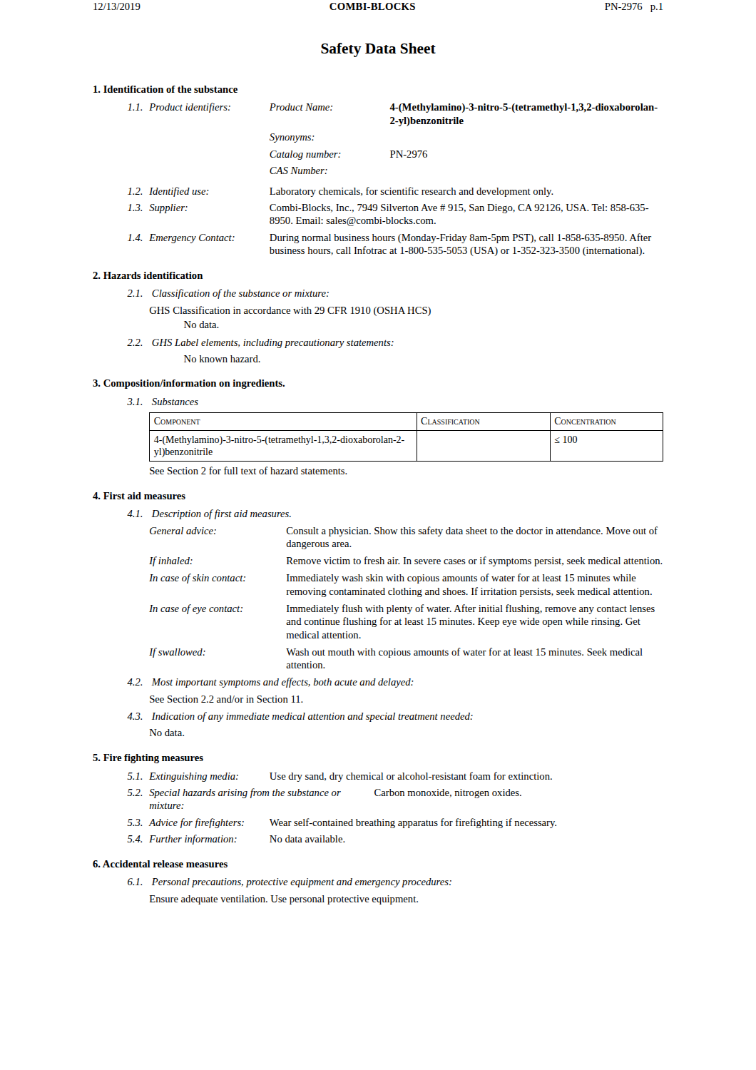12/13/2019
COMBI-BLOCKS
PN-2976 p.1
Safety Data Sheet
1. Identification of the substance
1.1.
Product identifiers:
| Product Name: | 4-(Methylamino)-3-nitro-5-(tetramethyl-1,3,2-dioxaborolan-2-yl)benzonitrile |
| Synonyms: | |
| Catalog number: | PN-2976 |
| CAS Number: | |
1.2.
Identified use:
Laboratory chemicals, for scientific research and development only.
1.3.
Supplier:
Combi-Blocks, Inc., 7949 Silverton Ave # 915, San Diego, CA 92126, USA. Tel: 858-635-8950. Email: sales@combi-blocks.com.
1.4.
Emergency Contact:
During normal business hours (Monday-Friday 8am-5pm PST), call 1-858-635-8950. After business hours, call Infotrac at 1-800-535-5053 (USA) or 1-352-323-3500 (international).
2. Hazards identification
2.1.
Classification of the substance or mixture:
GHS Classification in accordance with 29 CFR 1910 (OSHA HCS)
No data.
2.2.
GHS Label elements, including precautionary statements:
No known hazard.
3. Composition/information on ingredients.
3.1.
Substances
| Component | Classification | Concentration |
| --- | --- | --- |
| 4-(Methylamino)-3-nitro-5-(tetramethyl-1,3,2-dioxaborolan-2-yl)benzonitrile | | ≤ 100 |
See Section 2 for full text of hazard statements.
4. First aid measures
4.1.
Description of first aid measures.
| General advice: | Consult a physician. Show this safety data sheet to the doctor in attendance. Move out of dangerous area. |
| If inhaled: | Remove victim to fresh air. In severe cases or if symptoms persist, seek medical attention. |
| In case of skin contact: | Immediately wash skin with copious amounts of water for at least 15 minutes while removing contaminated clothing and shoes. If irritation persists, seek medical attention. |
| In case of eye contact: | Immediately flush with plenty of water. After initial flushing, remove any contact lenses and continue flushing for at least 15 minutes. Keep eye wide open while rinsing. Get medical attention. |
| If swallowed: | Wash out mouth with copious amounts of water for at least 15 minutes. Seek medical attention. |
4.2.
Most important symptoms and effects, both acute and delayed:
See Section 2.2 and/or in Section 11.
4.3.
Indication of any immediate medical attention and special treatment needed:
No data.
5. Fire fighting measures
5.1.
Extinguishing media:
Use dry sand, dry chemical or alcohol-resistant foam for extinction.
5.2.
Special hazards arising from the substance or mixture:
Carbon monoxide, nitrogen oxides.
5.3.
Advice for firefighters:
Wear self-contained breathing apparatus for firefighting if necessary.
5.4.
Further information:
No data available.
6. Accidental release measures
6.1.
Personal precautions, protective equipment and emergency procedures:
Ensure adequate ventilation. Use personal protective equipment.